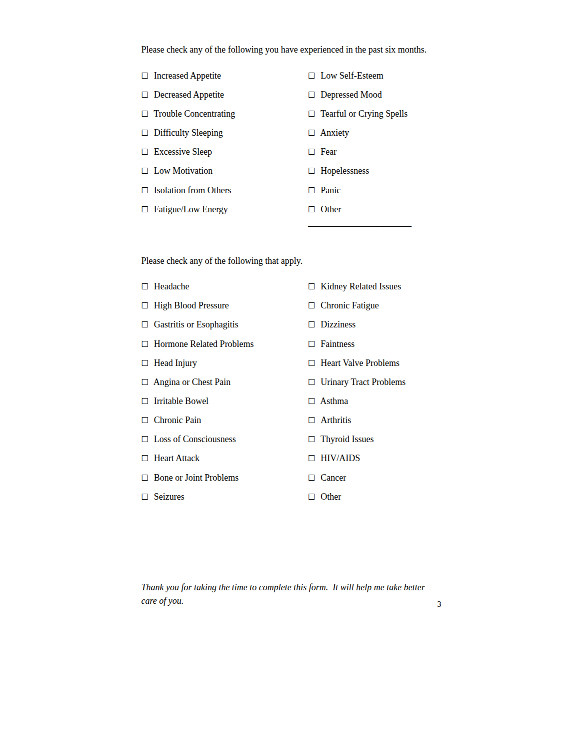Please check any of the following you have experienced in the past six months.
| ☐ Increased Appetite | ☐ Low Self-Esteem |
| ☐ Decreased Appetite | ☐ Depressed Mood |
| ☐ Trouble Concentrating | ☐ Tearful or Crying Spells |
| ☐ Difficulty Sleeping | ☐ Anxiety |
| ☐ Excessive Sleep | ☐ Fear |
| ☐ Low Motivation | ☐ Hopelessness |
| ☐ Isolation from Others | ☐ Panic |
| ☐ Fatigue/Low Energy | ☐ Other _______________________ |
Please check any of the following that apply.
| ☐ Headache | ☐ Kidney Related Issues |
| ☐ High Blood Pressure | ☐ Chronic Fatigue |
| ☐ Gastritis or Esophagitis | ☐ Dizziness |
| ☐ Hormone Related Problems | ☐ Faintness |
| ☐ Head Injury | ☐ Heart Valve Problems |
| ☐ Angina or Chest Pain | ☐ Urinary Tract Problems |
| ☐ Irritable Bowel | ☐ Asthma |
| ☐ Chronic Pain | ☐ Arthritis |
| ☐ Loss of Consciousness | ☐ Thyroid Issues |
| ☐ Heart Attack | ☐ HIV/AIDS |
| ☐ Bone or Joint Problems | ☐ Cancer |
| ☐ Seizures | ☐ Other |
Thank you for taking the time to complete this form. It will help me take better care of you.
3